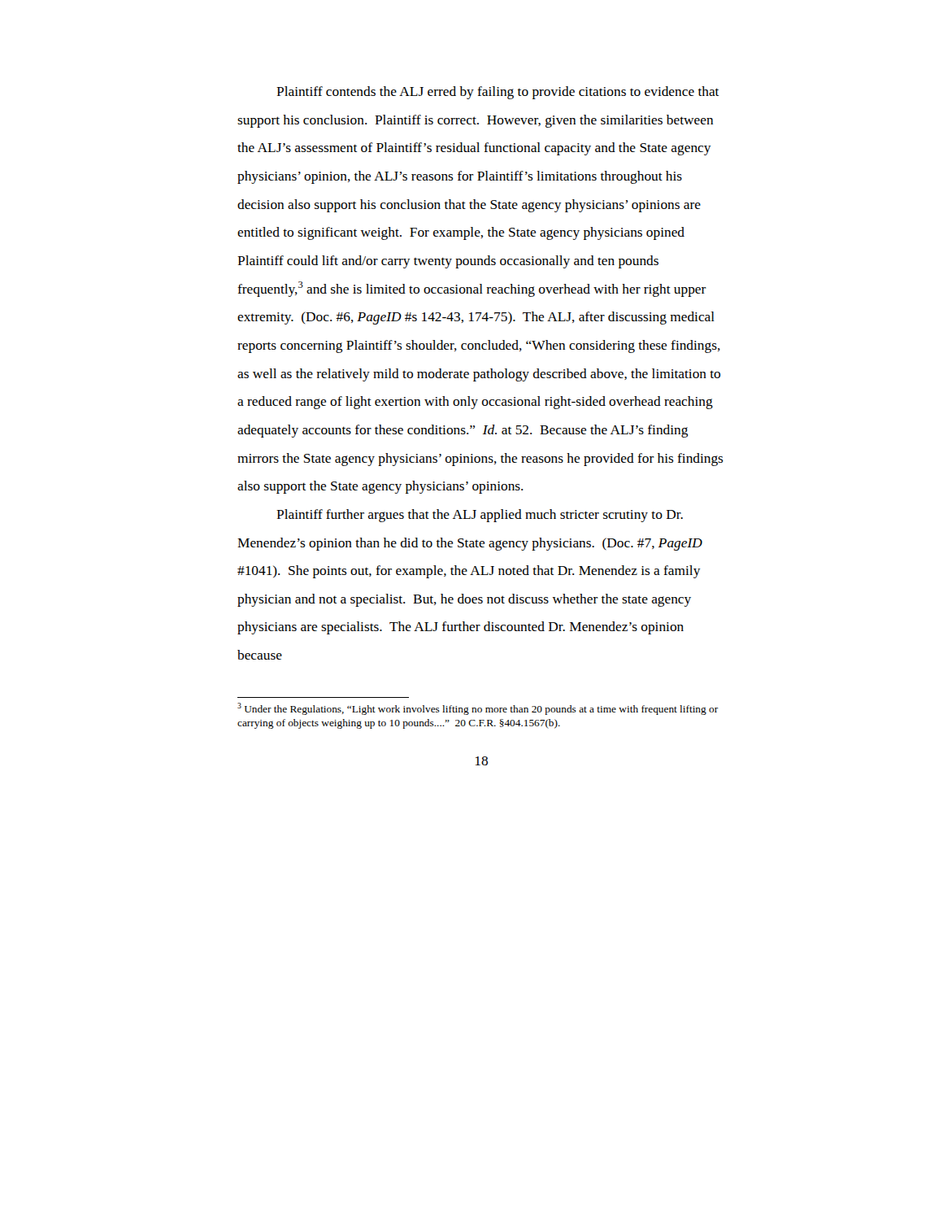Plaintiff contends the ALJ erred by failing to provide citations to evidence that support his conclusion. Plaintiff is correct. However, given the similarities between the ALJ’s assessment of Plaintiff’s residual functional capacity and the State agency physicians’ opinion, the ALJ’s reasons for Plaintiff’s limitations throughout his decision also support his conclusion that the State agency physicians’ opinions are entitled to significant weight. For example, the State agency physicians opined Plaintiff could lift and/or carry twenty pounds occasionally and ten pounds frequently,3 and she is limited to occasional reaching overhead with her right upper extremity. (Doc. #6, PageID #s 142-43, 174-75). The ALJ, after discussing medical reports concerning Plaintiff’s shoulder, concluded, “When considering these findings, as well as the relatively mild to moderate pathology described above, the limitation to a reduced range of light exertion with only occasional right-sided overhead reaching adequately accounts for these conditions.” Id. at 52. Because the ALJ’s finding mirrors the State agency physicians’ opinions, the reasons he provided for his findings also support the State agency physicians’ opinions.
Plaintiff further argues that the ALJ applied much stricter scrutiny to Dr. Menendez’s opinion than he did to the State agency physicians. (Doc. #7, PageID #1041). She points out, for example, the ALJ noted that Dr. Menendez is a family physician and not a specialist. But, he does not discuss whether the state agency physicians are specialists. The ALJ further discounted Dr. Menendez’s opinion because
3 Under the Regulations, “Light work involves lifting no more than 20 pounds at a time with frequent lifting or carrying of objects weighing up to 10 pounds....” 20 C.F.R. §404.1567(b).
18